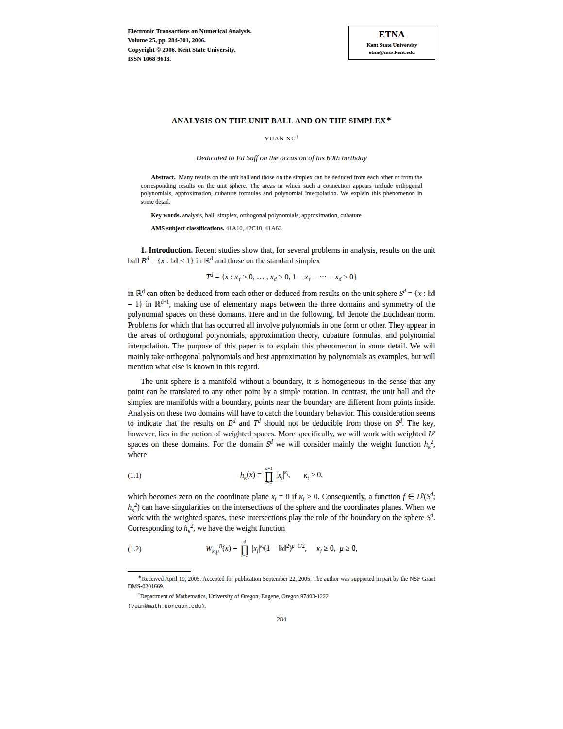Electronic Transactions on Numerical Analysis.
Volume 25, pp. 284-301, 2006.
Copyright © 2006, Kent State University.
ISSN 1068-9613.
ETNA
Kent State University
etna@mcs.kent.edu
ANALYSIS ON THE UNIT BALL AND ON THE SIMPLEX∗
YUAN XU†
Dedicated to Ed Saff on the occasion of his 60th birthday
Abstract. Many results on the unit ball and those on the simplex can be deduced from each other or from the corresponding results on the unit sphere. The areas in which such a connection appears include orthogonal polynomials, approximation, cubature formulas and polynomial interpolation. We explain this phenomenon in some detail.
Key words. analysis, ball, simplex, orthogonal polynomials, approximation, cubature
AMS subject classifications. 41A10, 42C10, 41A63
1. Introduction. Recent studies show that, for several problems in analysis, results on the unit ball Bd = {x : ‖x‖ ≤ 1} in ℝd and those on the standard simplex
Td = {x : x1 ≥ 0, … , xd ≥ 0, 1 − x1 − ··· − xd ≥ 0}
in ℝd can often be deduced from each other or deduced from results on the unit sphere Sd = {x : ‖x‖ = 1} in ℝd+1, making use of elementary maps between the three domains and symmetry of the polynomial spaces on these domains. Here and in the following, ‖x‖ denote the Euclidean norm. Problems for which that has occurred all involve polynomials in one form or other. They appear in the areas of orthogonal polynomials, approximation theory, cubature formulas, and polynomial interpolation. The purpose of this paper is to explain this phenomenon in some detail. We will mainly take orthogonal polynomials and best approximation by polynomials as examples, but will mention what else is known in this regard.
The unit sphere is a manifold without a boundary, it is homogeneous in the sense that any point can be translated to any other point by a simple rotation. In contrast, the unit ball and the simplex are manifolds with a boundary, points near the boundary are different from points inside. Analysis on these two domains will have to catch the boundary behavior. This consideration seems to indicate that the results on Bd and Td should not be deducible from those on Sd. The key, however, lies in the notion of weighted spaces. More specifically, we will work with weighted Lp spaces on these domains. For the domain Sd we will consider mainly the weight function hκ2, where
(1.1)
hκ(x) = d+1 ∏ i=1 |xi|κi, κi ≥ 0,
which becomes zero on the coordinate plane xi = 0 if κi > 0. Consequently, a function f ∈ Lp(Sd; hκ2) can have singularities on the intersections of the sphere and the coordinates planes. When we work with the weighted spaces, these intersections play the role of the boundary on the sphere Sd. Corresponding to hκ2, we have the weight function
(1.2)
Wκ,μB(x) = d ∏ i=1 |xi|κi(1 − ‖x‖2)μ−1/2, κi ≥ 0, μ ≥ 0,
∗Received April 19, 2005. Accepted for publication September 22, 2005. The author was supported in part by the NSF Grant DMS-0201669.
†Department of Mathematics, University of Oregon, Eugene, Oregon 97403-1222
(yuan@math.uoregon.edu).
284